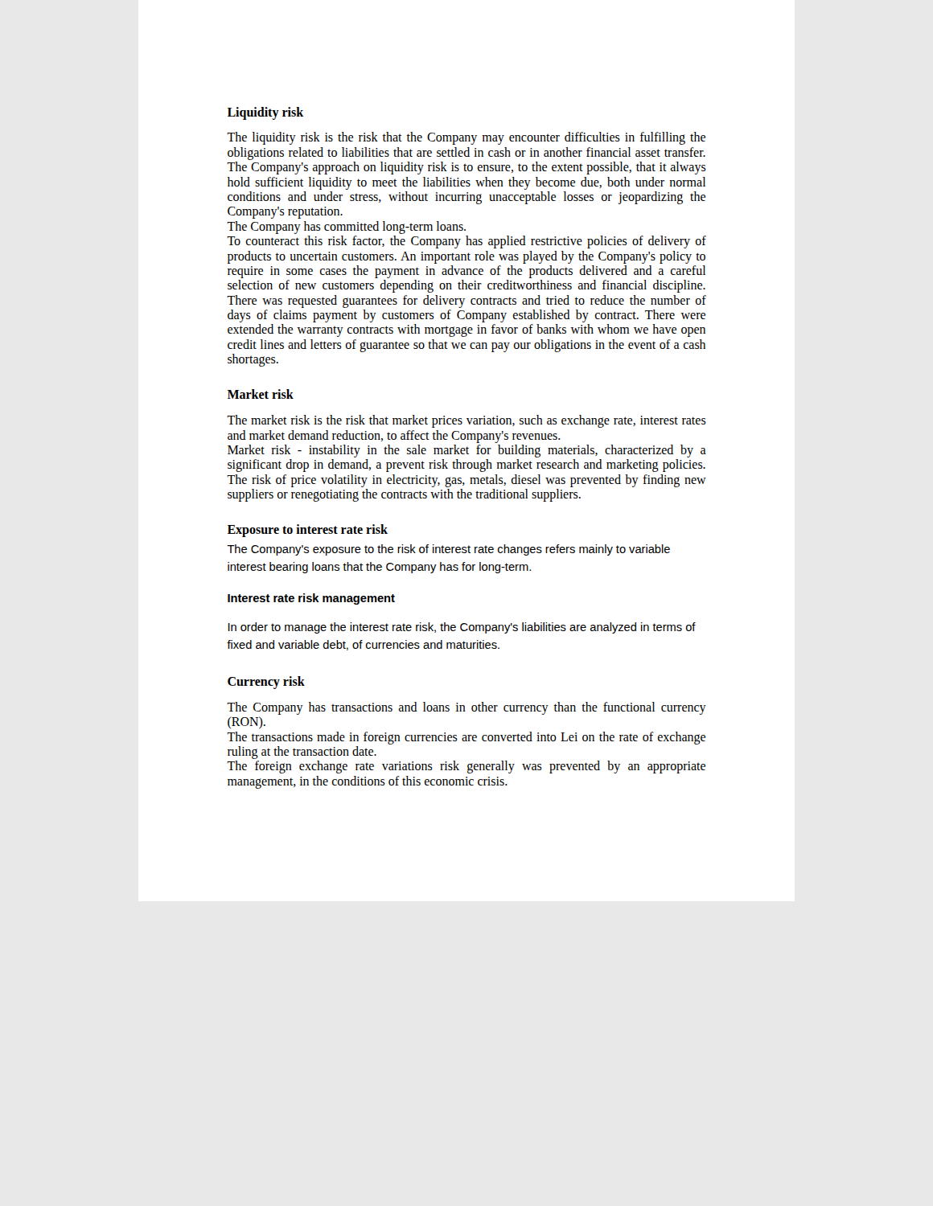Liquidity risk
The liquidity risk is the risk that the Company may encounter difficulties in fulfilling the obligations related to liabilities that are settled in cash or in another financial asset transfer. The Company's approach on liquidity risk is to ensure, to the extent possible, that it always hold sufficient liquidity to meet the liabilities when they become due, both under normal conditions and under stress, without incurring unacceptable losses or jeopardizing the Company's reputation.
The Company has committed long-term loans.
To counteract this risk factor, the Company has applied restrictive policies of delivery of products to uncertain customers. An important role was played by the Company's policy to require in some cases the payment in advance of the products delivered and a careful selection of new customers depending on their creditworthiness and financial discipline. There was requested guarantees for delivery contracts and tried to reduce the number of days of claims payment by customers of Company established by contract. There were extended the warranty contracts with mortgage in favor of banks with whom we have open credit lines and letters of guarantee so that we can pay our obligations in the event of a cash shortages.
Market risk
The market risk is the risk that market prices variation, such as exchange rate, interest rates and market demand reduction, to affect the Company's revenues.
Market risk - instability in the sale market for building materials, characterized by a significant drop in demand, a prevent risk through market research and marketing policies. The risk of price volatility in electricity, gas, metals, diesel was prevented by finding new suppliers or renegotiating the contracts with the traditional suppliers.
Exposure to interest rate risk
The Company's exposure to the risk of interest rate changes refers mainly to variable interest bearing loans that the Company has for long-term.
Interest rate risk management
In order to manage the interest rate risk, the Company's liabilities are analyzed in terms of fixed and variable debt, of currencies and maturities.
Currency risk
The Company has transactions and loans in other currency than the functional currency (RON).
The transactions made in foreign currencies are converted into Lei on the rate of exchange ruling at the transaction date.
The foreign exchange rate variations risk generally was prevented by an appropriate management, in the conditions of this economic crisis.